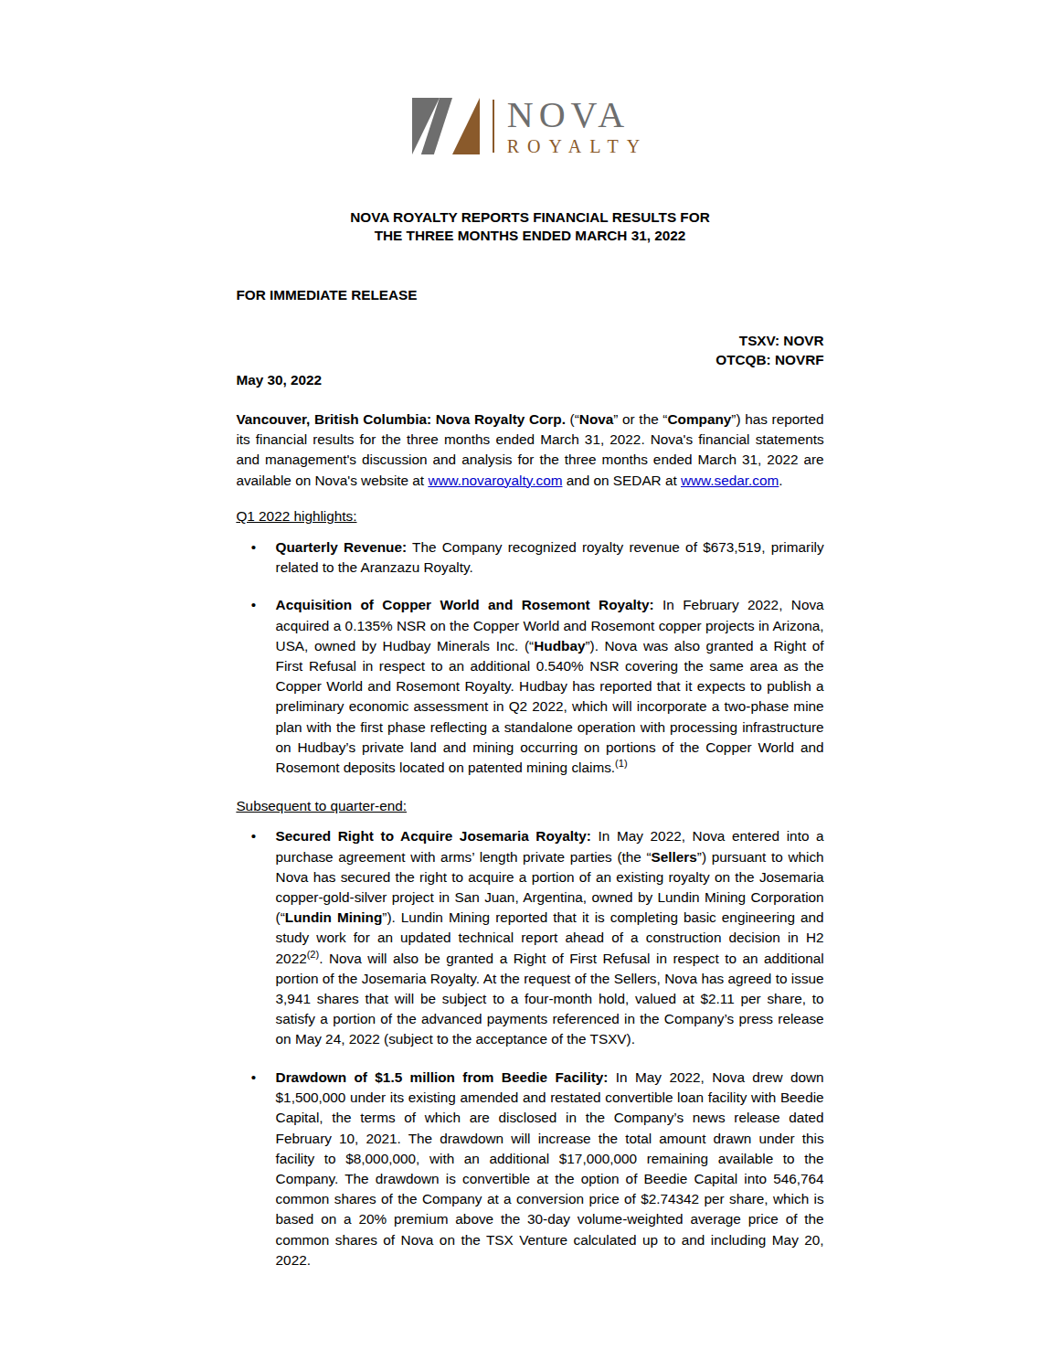NOVA ROYALTY
NOVA ROYALTY REPORTS FINANCIAL RESULTS FOR
THE THREE MONTHS ENDED MARCH 31, 2022
FOR IMMEDIATE RELEASE
TSXV: NOVR
OTCQB: NOVRF
May 30, 2022
Vancouver, British Columbia: Nova Royalty Corp. (“Nova” or the “Company”) has reported its financial results for the three months ended March 31, 2022. Nova's financial statements and management's discussion and analysis for the three months ended March 31, 2022 are available on Nova's website at www.novaroyalty.com and on SEDAR at www.sedar.com.
Q1 2022 highlights:
Quarterly Revenue: The Company recognized royalty revenue of $673,519, primarily related to the Aranzazu Royalty.
Acquisition of Copper World and Rosemont Royalty: In February 2022, Nova acquired a 0.135% NSR on the Copper World and Rosemont copper projects in Arizona, USA, owned by Hudbay Minerals Inc. (“Hudbay”). Nova was also granted a Right of First Refusal in respect to an additional 0.540% NSR covering the same area as the Copper World and Rosemont Royalty. Hudbay has reported that it expects to publish a preliminary economic assessment in Q2 2022, which will incorporate a two-phase mine plan with the first phase reflecting a standalone operation with processing infrastructure on Hudbay’s private land and mining occurring on portions of the Copper World and Rosemont deposits located on patented mining claims.(1)
Subsequent to quarter-end:
Secured Right to Acquire Josemaria Royalty: In May 2022, Nova entered into a purchase agreement with arms’ length private parties (the “Sellers”) pursuant to which Nova has secured the right to acquire a portion of an existing royalty on the Josemaria copper-gold-silver project in San Juan, Argentina, owned by Lundin Mining Corporation (“Lundin Mining”). Lundin Mining reported that it is completing basic engineering and study work for an updated technical report ahead of a construction decision in H2 2022(2). Nova will also be granted a Right of First Refusal in respect to an additional portion of the Josemaria Royalty. At the request of the Sellers, Nova has agreed to issue 3,941 shares that will be subject to a four-month hold, valued at $2.11 per share, to satisfy a portion of the advanced payments referenced in the Company’s press release on May 24, 2022 (subject to the acceptance of the TSXV).
Drawdown of $1.5 million from Beedie Facility: In May 2022, Nova drew down $1,500,000 under its existing amended and restated convertible loan facility with Beedie Capital, the terms of which are disclosed in the Company’s news release dated February 10, 2021. The drawdown will increase the total amount drawn under this facility to $8,000,000, with an additional $17,000,000 remaining available to the Company. The drawdown is convertible at the option of Beedie Capital into 546,764 common shares of the Company at a conversion price of $2.74342 per share, which is based on a 20% premium above the 30-day volume-weighted average price of the common shares of Nova on the TSX Venture calculated up to and including May 20, 2022.